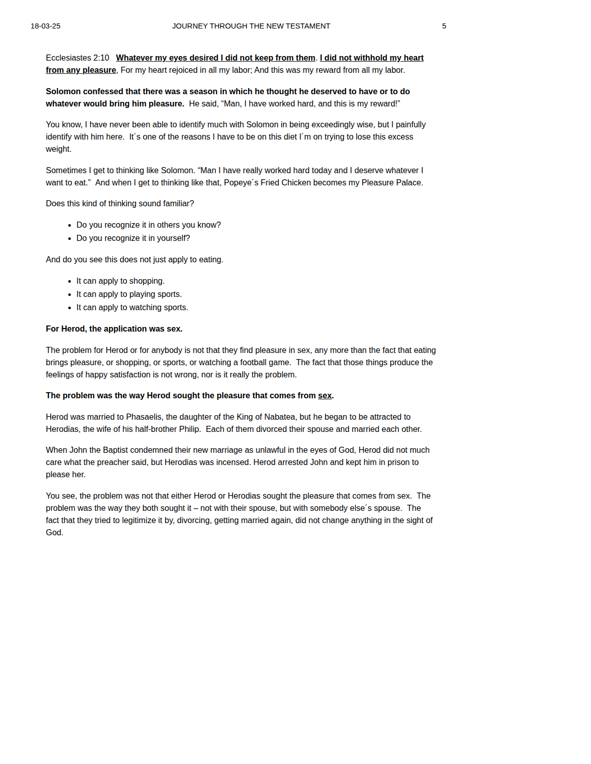18-03-25 JOURNEY THROUGH THE NEW TESTAMENT 5
Ecclesiastes 2:10 Whatever my eyes desired I did not keep from them. I did not withhold my heart from any pleasure, For my heart rejoiced in all my labor; And this was my reward from all my labor.
Solomon confessed that there was a season in which he thought he deserved to have or to do whatever would bring him pleasure. He said, “Man, I have worked hard, and this is my reward!”
You know, I have never been able to identify much with Solomon in being exceedingly wise, but I painfully identify with him here. It´s one of the reasons I have to be on this diet I´m on trying to lose this excess weight.
Sometimes I get to thinking like Solomon. “Man I have really worked hard today and I deserve whatever I want to eat.” And when I get to thinking like that, Popeye´s Fried Chicken becomes my Pleasure Palace.
Does this kind of thinking sound familiar?
Do you recognize it in others you know?
Do you recognize it in yourself?
And do you see this does not just apply to eating.
It can apply to shopping.
It can apply to playing sports.
It can apply to watching sports.
For Herod, the application was sex.
The problem for Herod or for anybody is not that they find pleasure in sex, any more than the fact that eating brings pleasure, or shopping, or sports, or watching a football game. The fact that those things produce the feelings of happy satisfaction is not wrong, nor is it really the problem.
The problem was the way Herod sought the pleasure that comes from sex.
Herod was married to Phasaelis, the daughter of the King of Nabatea, but he began to be attracted to Herodias, the wife of his half-brother Philip. Each of them divorced their spouse and married each other.
When John the Baptist condemned their new marriage as unlawful in the eyes of God, Herod did not much care what the preacher said, but Herodias was incensed. Herod arrested John and kept him in prison to please her.
You see, the problem was not that either Herod or Herodias sought the pleasure that comes from sex. The problem was the way they both sought it – not with their spouse, but with somebody else´s spouse. The fact that they tried to legitimize it by, divorcing, getting married again, did not change anything in the sight of God.